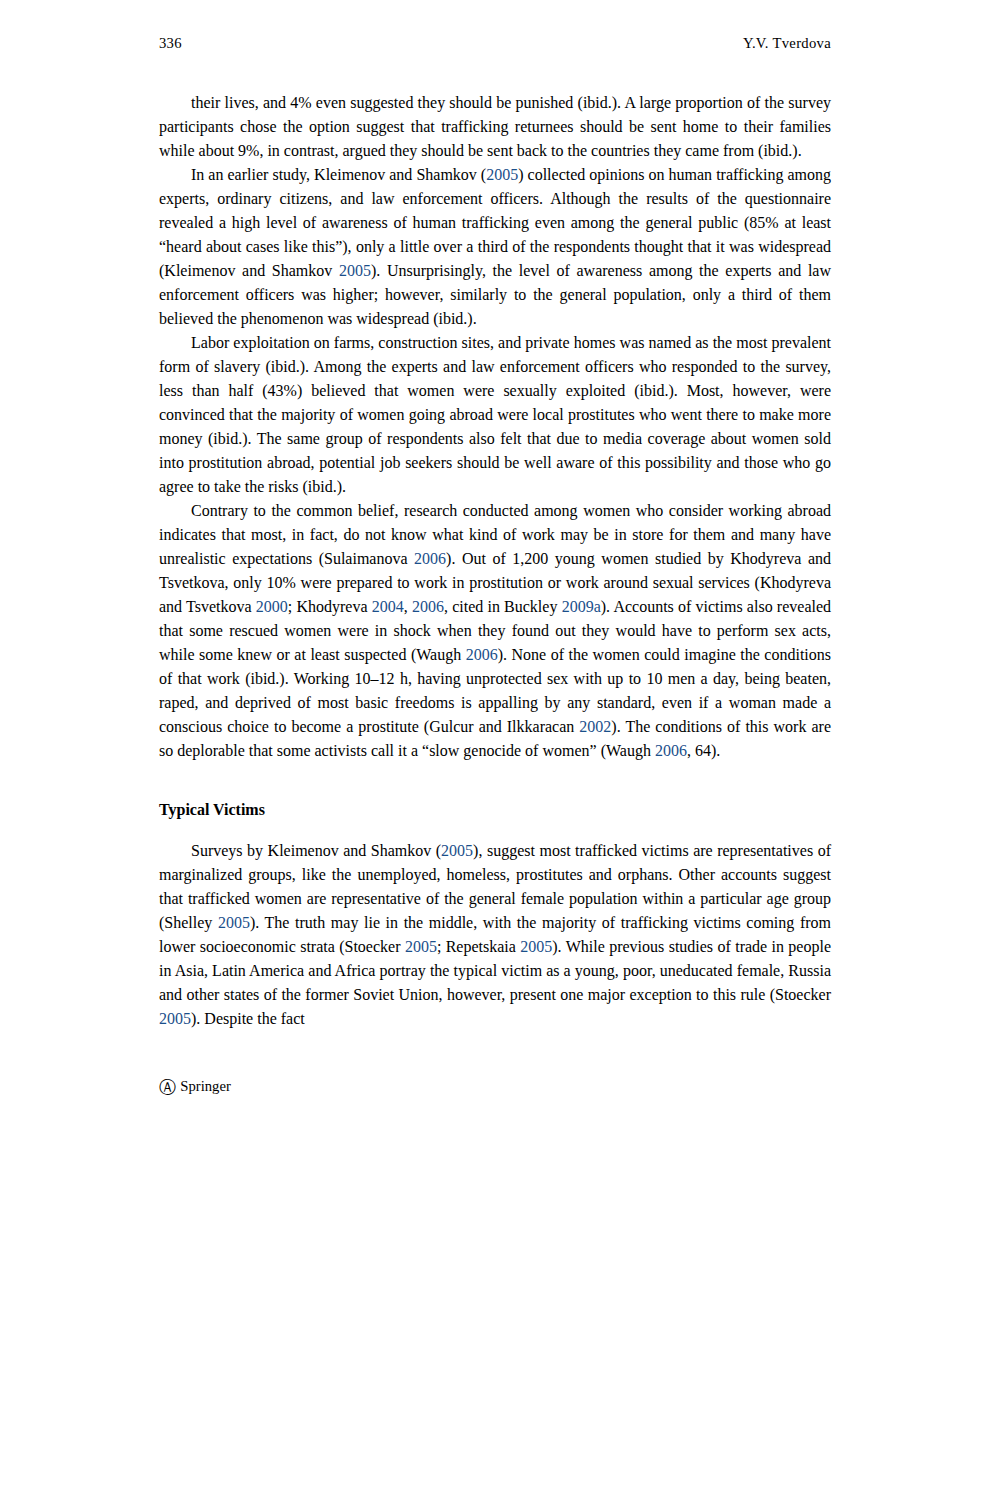336 Y.V. Tverdova
their lives, and 4% even suggested they should be punished (ibid.). A large proportion of the survey participants chose the option suggest that trafficking returnees should be sent home to their families while about 9%, in contrast, argued they should be sent back to the countries they came from (ibid.).
In an earlier study, Kleimenov and Shamkov (2005) collected opinions on human trafficking among experts, ordinary citizens, and law enforcement officers. Although the results of the questionnaire revealed a high level of awareness of human trafficking even among the general public (85% at least “heard about cases like this”), only a little over a third of the respondents thought that it was widespread (Kleimenov and Shamkov 2005). Unsurprisingly, the level of awareness among the experts and law enforcement officers was higher; however, similarly to the general population, only a third of them believed the phenomenon was widespread (ibid.).
Labor exploitation on farms, construction sites, and private homes was named as the most prevalent form of slavery (ibid.). Among the experts and law enforcement officers who responded to the survey, less than half (43%) believed that women were sexually exploited (ibid.). Most, however, were convinced that the majority of women going abroad were local prostitutes who went there to make more money (ibid.). The same group of respondents also felt that due to media coverage about women sold into prostitution abroad, potential job seekers should be well aware of this possibility and those who go agree to take the risks (ibid.).
Contrary to the common belief, research conducted among women who consider working abroad indicates that most, in fact, do not know what kind of work may be in store for them and many have unrealistic expectations (Sulaimanova 2006). Out of 1,200 young women studied by Khodyreva and Tsvetkova, only 10% were prepared to work in prostitution or work around sexual services (Khodyreva and Tsvetkova 2000; Khodyreva 2004, 2006, cited in Buckley 2009a). Accounts of victims also revealed that some rescued women were in shock when they found out they would have to perform sex acts, while some knew or at least suspected (Waugh 2006). None of the women could imagine the conditions of that work (ibid.). Working 10–12 h, having unprotected sex with up to 10 men a day, being beaten, raped, and deprived of most basic freedoms is appalling by any standard, even if a woman made a conscious choice to become a prostitute (Gulcur and Ilkkaracan 2002). The conditions of this work are so deplorable that some activists call it a “slow genocide of women” (Waugh 2006, 64).
Typical Victims
Surveys by Kleimenov and Shamkov (2005), suggest most trafficked victims are representatives of marginalized groups, like the unemployed, homeless, prostitutes and orphans. Other accounts suggest that trafficked women are representative of the general female population within a particular age group (Shelley 2005). The truth may lie in the middle, with the majority of trafficking victims coming from lower socioeconomic strata (Stoecker 2005; Repetskaia 2005). While previous studies of trade in people in Asia, Latin America and Africa portray the typical victim as a young, poor, uneducated female, Russia and other states of the former Soviet Union, however, present one major exception to this rule (Stoecker 2005). Despite the fact
ⒶSpringer